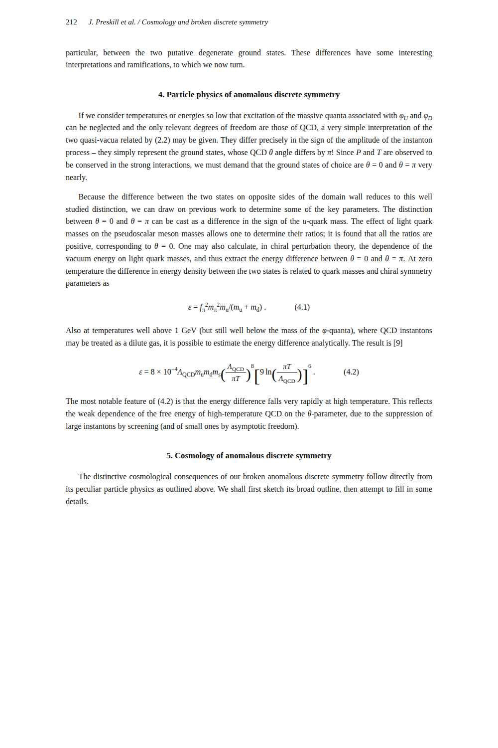212 J. Preskill et al. / Cosmology and broken discrete symmetry
particular, between the two putative degenerate ground states. These differences have some interesting interpretations and ramifications, to which we now turn.
4. Particle physics of anomalous discrete symmetry
If we consider temperatures or energies so low that excitation of the massive quanta associated with φU and φD can be neglected and the only relevant degrees of freedom are those of QCD, a very simple interpretation of the two quasi-vacua related by (2.2) may be given. They differ precisely in the sign of the amplitude of the instanton process – they simply represent the ground states, whose QCD θ angle differs by π! Since P and T are observed to be conserved in the strong interactions, we must demand that the ground states of choice are θ = 0 and θ = π very nearly.
Because the difference between the two states on opposite sides of the domain wall reduces to this well studied distinction, we can draw on previous work to determine some of the key parameters. The distinction between θ = 0 and θ = π can be cast as a difference in the sign of the u-quark mass. The effect of light quark masses on the pseudoscalar meson masses allows one to determine their ratios; it is found that all the ratios are positive, corresponding to θ = 0. One may also calculate, in chiral perturbation theory, the dependence of the vacuum energy on light quark masses, and thus extract the energy difference between θ = 0 and θ = π. At zero temperature the difference in energy density between the two states is related to quark masses and chiral symmetry parameters as
ε = fπ2mπ2mu/(mu + md) . (4.1)
Also at temperatures well above 1 GeV (but still well below the mass of the φ-quanta), where QCD instantons may be treated as a dilute gas, it is possible to estimate the energy difference analytically. The result is [9]
ε = 8 × 10−4ΛQCDmumdms(ΛQCD πT) 8[9 ln(πT ΛQCD)] 6 . (4.2)
The most notable feature of (4.2) is that the energy difference falls very rapidly at high temperature. This reflects the weak dependence of the free energy of high-temperature QCD on the θ-parameter, due to the suppression of large instantons by screening (and of small ones by asymptotic freedom).
5. Cosmology of anomalous discrete symmetry
The distinctive cosmological consequences of our broken anomalous discrete symmetry follow directly from its peculiar particle physics as outlined above. We shall first sketch its broad outline, then attempt to fill in some details.